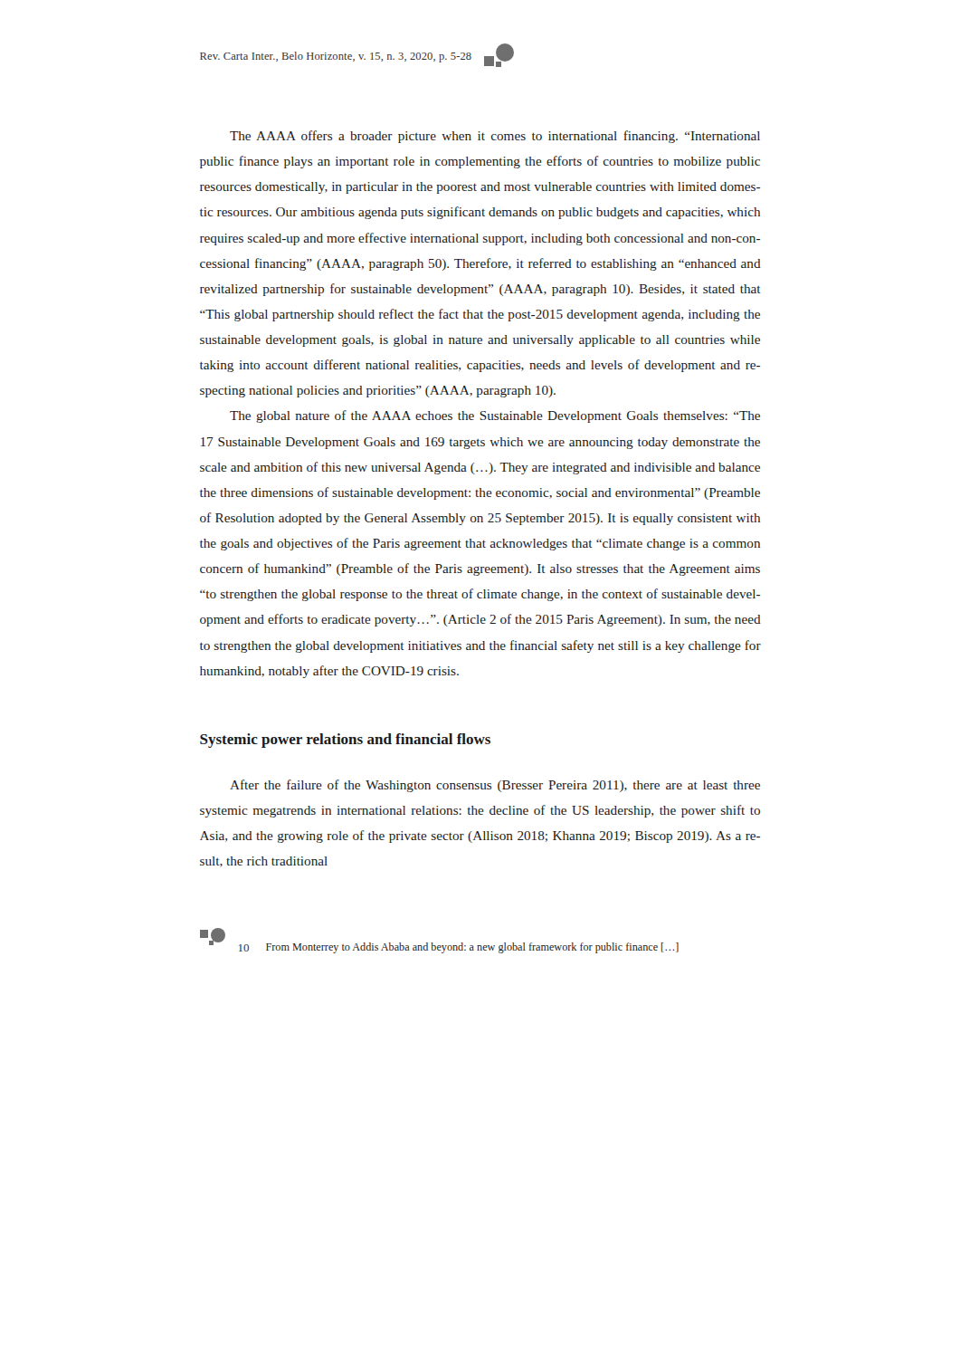Rev. Carta Inter., Belo Horizonte, v. 15, n. 3, 2020, p. 5-28
The AAAA offers a broader picture when it comes to international financing. “International public finance plays an important role in complementing the efforts of countries to mobilize public resources domestically, in particular in the poorest and most vulnerable countries with limited domestic resources. Our ambitious agenda puts significant demands on public budgets and capacities, which requires scaled-up and more effective international support, including both concessional and non-concessional financing” (AAAA, paragraph 50). Therefore, it referred to establishing an “enhanced and revitalized partnership for sustainable development” (AAAA, paragraph 10). Besides, it stated that “This global partnership should reflect the fact that the post-2015 development agenda, including the sustainable development goals, is global in nature and universally applicable to all countries while taking into account different national realities, capacities, needs and levels of development and respecting national policies and priorities” (AAAA, paragraph 10).
The global nature of the AAAA echoes the Sustainable Development Goals themselves: “The 17 Sustainable Development Goals and 169 targets which we are announcing today demonstrate the scale and ambition of this new universal Agenda (…). They are integrated and indivisible and balance the three dimensions of sustainable development: the economic, social and environmental” (Preamble of Resolution adopted by the General Assembly on 25 September 2015). It is equally consistent with the goals and objectives of the Paris agreement that acknowledges that “climate change is a common concern of humankind” (Preamble of the Paris agreement). It also stresses that the Agreement aims “to strengthen the global response to the threat of climate change, in the context of sustainable development and efforts to eradicate poverty…”. (Article 2 of the 2015 Paris Agreement). In sum, the need to strengthen the global development initiatives and the financial safety net still is a key challenge for humankind, notably after the COVID-19 crisis.
Systemic power relations and financial flows
After the failure of the Washington consensus (Bresser Pereira 2011), there are at least three systemic megatrends in international relations: the decline of the US leadership, the power shift to Asia, and the growing role of the private sector (Allison 2018; Khanna 2019; Biscop 2019). As a result, the rich traditional
10 From Monterrey to Addis Ababa and beyond: a new global framework for public finance […]